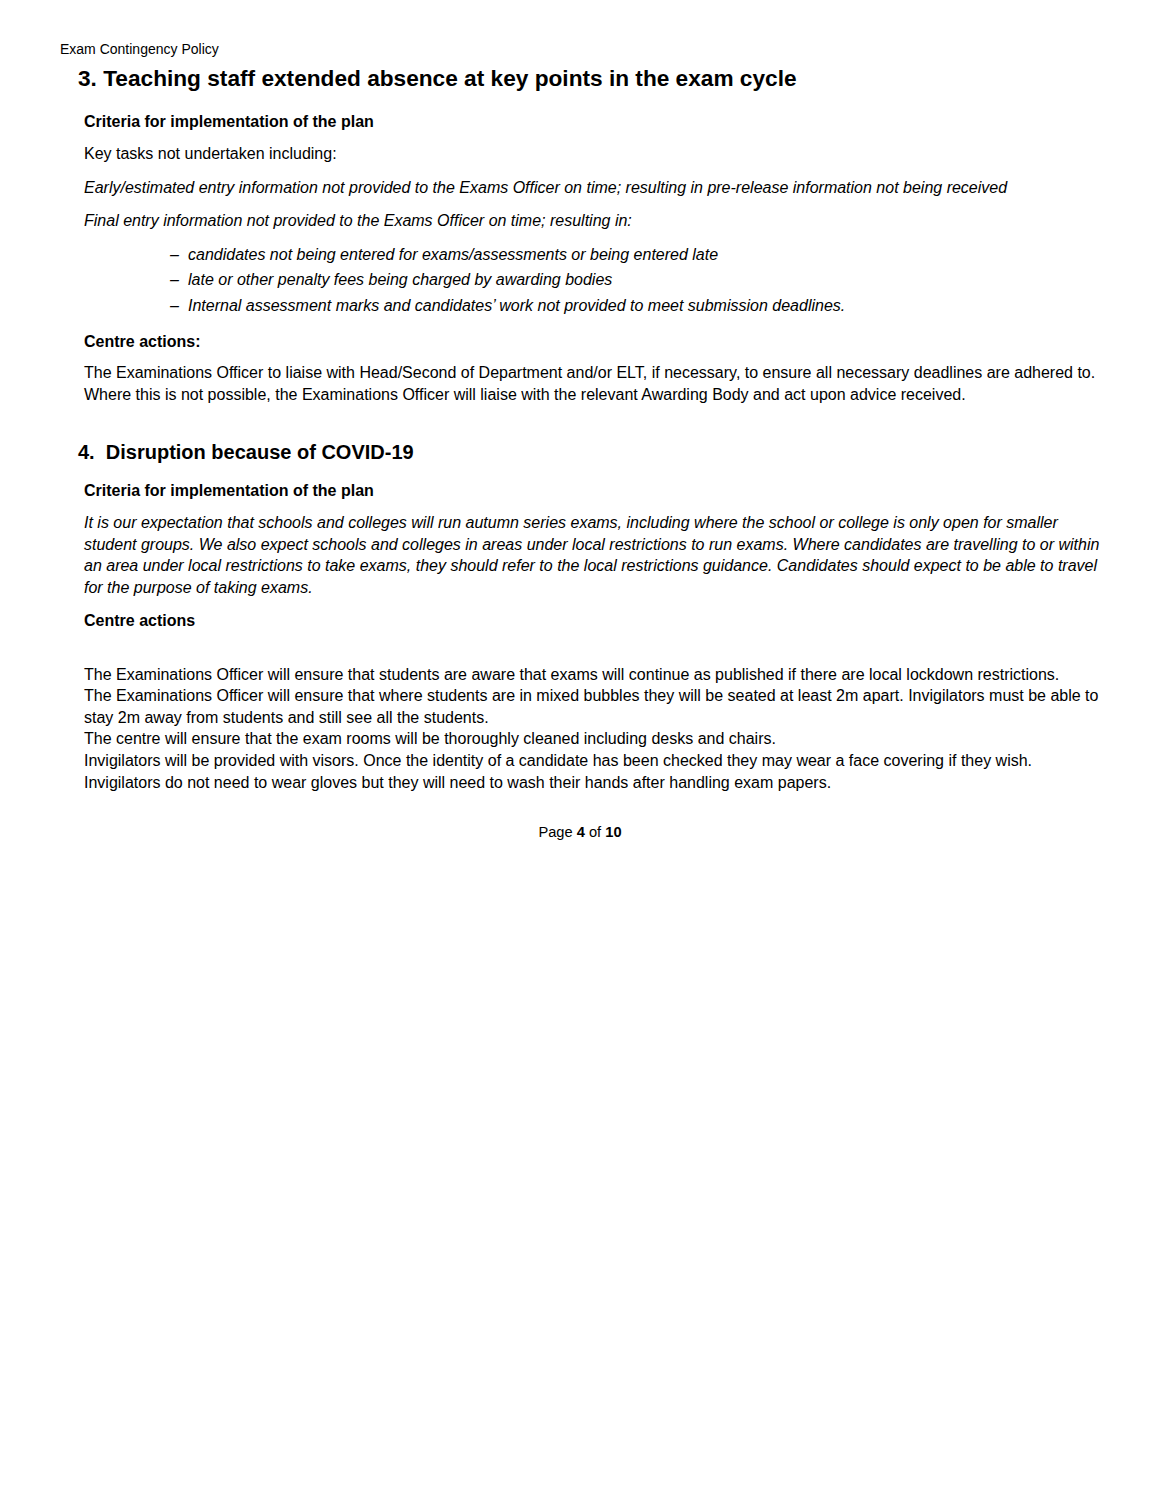Exam Contingency Policy
3. Teaching staff extended absence at key points in the exam cycle
Criteria for implementation of the plan
Key tasks not undertaken including:
Early/estimated entry information not provided to the Exams Officer on time; resulting in pre-release information not being received
Final entry information not provided to the Exams Officer on time; resulting in:
candidates not being entered for exams/assessments or being entered late
late or other penalty fees being charged by awarding bodies
Internal assessment marks and candidates’ work not provided to meet submission deadlines.
Centre actions:
The Examinations Officer to liaise with Head/Second of Department and/or ELT, if necessary, to ensure all necessary deadlines are adhered to. Where this is not possible, the Examinations Officer will liaise with the relevant Awarding Body and act upon advice received.
4. Disruption because of COVID-19
Criteria for implementation of the plan
It is our expectation that schools and colleges will run autumn series exams, including where the school or college is only open for smaller student groups. We also expect schools and colleges in areas under local restrictions to run exams. Where candidates are travelling to or within an area under local restrictions to take exams, they should refer to the local restrictions guidance. Candidates should expect to be able to travel for the purpose of taking exams.
Centre actions
The Examinations Officer will ensure that students are aware that exams will continue as published if there are local lockdown restrictions.
The Examinations Officer will ensure that where students are in mixed bubbles they will be seated at least 2m apart. Invigilators must be able to stay 2m away from students and still see all the students.
The centre will ensure that the exam rooms will be thoroughly cleaned including desks and chairs.
Invigilators will be provided with visors. Once the identity of a candidate has been checked they may wear a face covering if they wish.
Invigilators do not need to wear gloves but they will need to wash their hands after handling exam papers.
Page 4 of 10